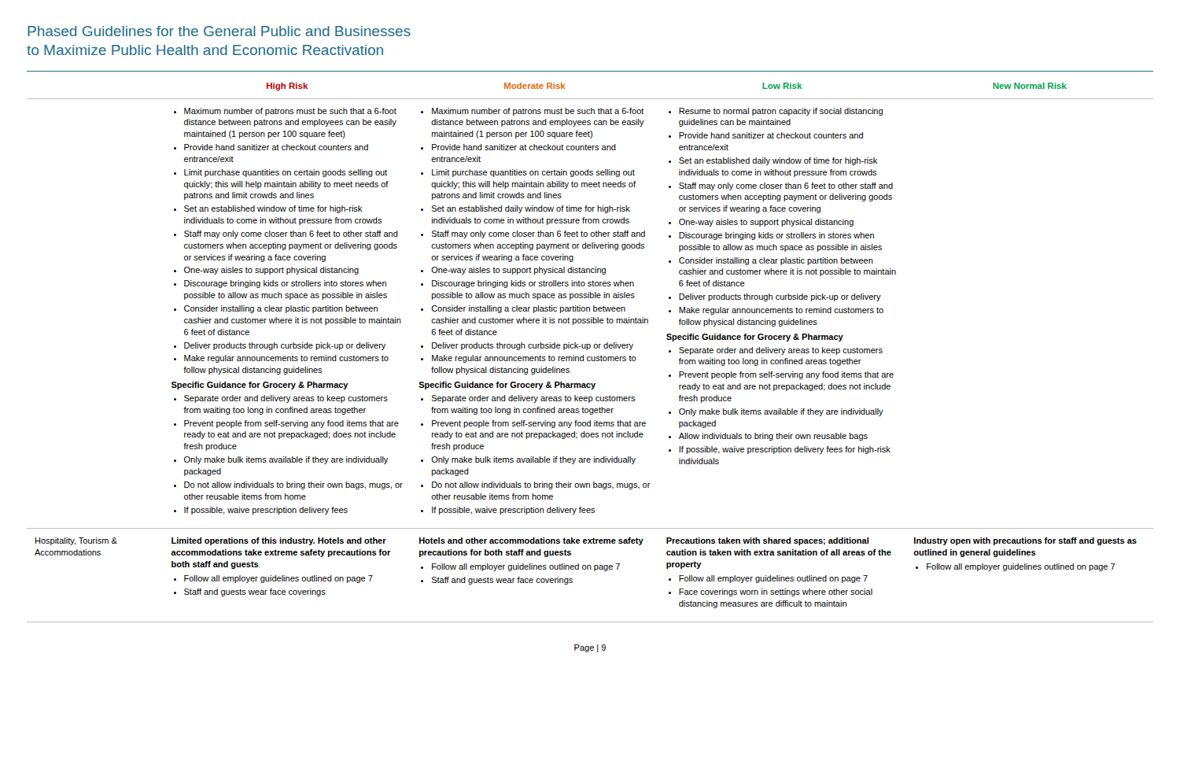Phased Guidelines for the General Public and Businesses to Maximize Public Health and Economic Reactivation
| | High Risk | Moderate Risk | Low Risk | New Normal Risk |
| --- | --- | --- | --- | --- |
| | Maximum number of patrons must be such that a 6-foot distance between patrons and employees can be easily maintained (1 person per 100 square feet) Provide hand sanitizer at checkout counters and entrance/exit Limit purchase quantities on certain goods selling out quickly; this will help maintain ability to meet needs of patrons and limit crowds and lines Set an established window of time for high-risk individuals to come in without pressure from crowds Staff may only come closer than 6 feet to other staff and customers when accepting payment or delivering goods or services if wearing a face covering One-way aisles to support physical distancing Discourage bringing kids or strollers into stores when possible to allow as much space as possible in aisles Consider installing a clear plastic partition between cashier and customer where it is not possible to maintain 6 feet of distance Deliver products through curbside pick-up or delivery Make regular announcements to remind customers to follow physical distancing guidelines Specific Guidance for Grocery & Pharmacy Separate order and delivery areas to keep customers from waiting too long in confined areas together Prevent people from self-serving any food items that are ready to eat and are not prepackaged; does not include fresh produce Only make bulk items available if they are individually packaged Do not allow individuals to bring their own bags, mugs, or other reusable items from home If possible, waive prescription delivery fees | Maximum number of patrons must be such that a 6-foot distance between patrons and employees can be easily maintained (1 person per 100 square feet) Provide hand sanitizer at checkout counters and entrance/exit Limit purchase quantities on certain goods selling out quickly; this will help maintain ability to meet needs of patrons and limit crowds and lines Set an established daily window of time for high-risk individuals to come in without pressure from crowds Staff may only come closer than 6 feet to other staff and customers when accepting payment or delivering goods or services if wearing a face covering One-way aisles to support physical distancing Discourage bringing kids or strollers into stores when possible to allow as much space as possible in aisles Consider installing a clear plastic partition between cashier and customer where it is not possible to maintain 6 feet of distance Deliver products through curbside pick-up or delivery Make regular announcements to remind customers to follow physical distancing guidelines Specific Guidance for Grocery & Pharmacy Separate order and delivery areas to keep customers from waiting too long in confined areas together Prevent people from self-serving any food items that are ready to eat and are not prepackaged; does not include fresh produce Only make bulk items available if they are individually packaged Do not allow individuals to bring their own bags, mugs, or other reusable items from home If possible, waive prescription delivery fees | Resume to normal patron capacity if social distancing guidelines can be maintained Provide hand sanitizer at checkout counters and entrance/exit Set an established daily window of time for high-risk individuals to come in without pressure from crowds Staff may only come closer than 6 feet to other staff and customers when accepting payment or delivering goods or services if wearing a face covering One-way aisles to support physical distancing Discourage bringing kids or strollers in stores when possible to allow as much space as possible in aisles Consider installing a clear plastic partition between cashier and customer where it is not possible to maintain 6 feet of distance Deliver products through curbside pick-up or delivery Make regular announcements to remind customers to follow physical distancing guidelines Specific Guidance for Grocery & Pharmacy Separate order and delivery areas to keep customers from waiting too long in confined areas together Prevent people from self-serving any food items that are ready to eat and are not prepackaged; does not include fresh produce Only make bulk items available if they are individually packaged Allow individuals to bring their own reusable bags If possible, waive prescription delivery fees for high-risk individuals | |
| Hospitality, Tourism & Accommodations | Limited operations of this industry. Hotels and other accommodations take extreme safety precautions for both staff and guests Follow all employer guidelines outlined on page 7 Staff and guests wear face coverings | Hotels and other accommodations take extreme safety precautions for both staff and guests Follow all employer guidelines outlined on page 7 Staff and guests wear face coverings | Precautions taken with shared spaces; additional caution is taken with extra sanitation of all areas of the property Follow all employer guidelines outlined on page 7 Face coverings worn in settings where other social distancing measures are difficult to maintain | Industry open with precautions for staff and guests as outlined in general guidelines Follow all employer guidelines outlined on page 7 |
Page | 9